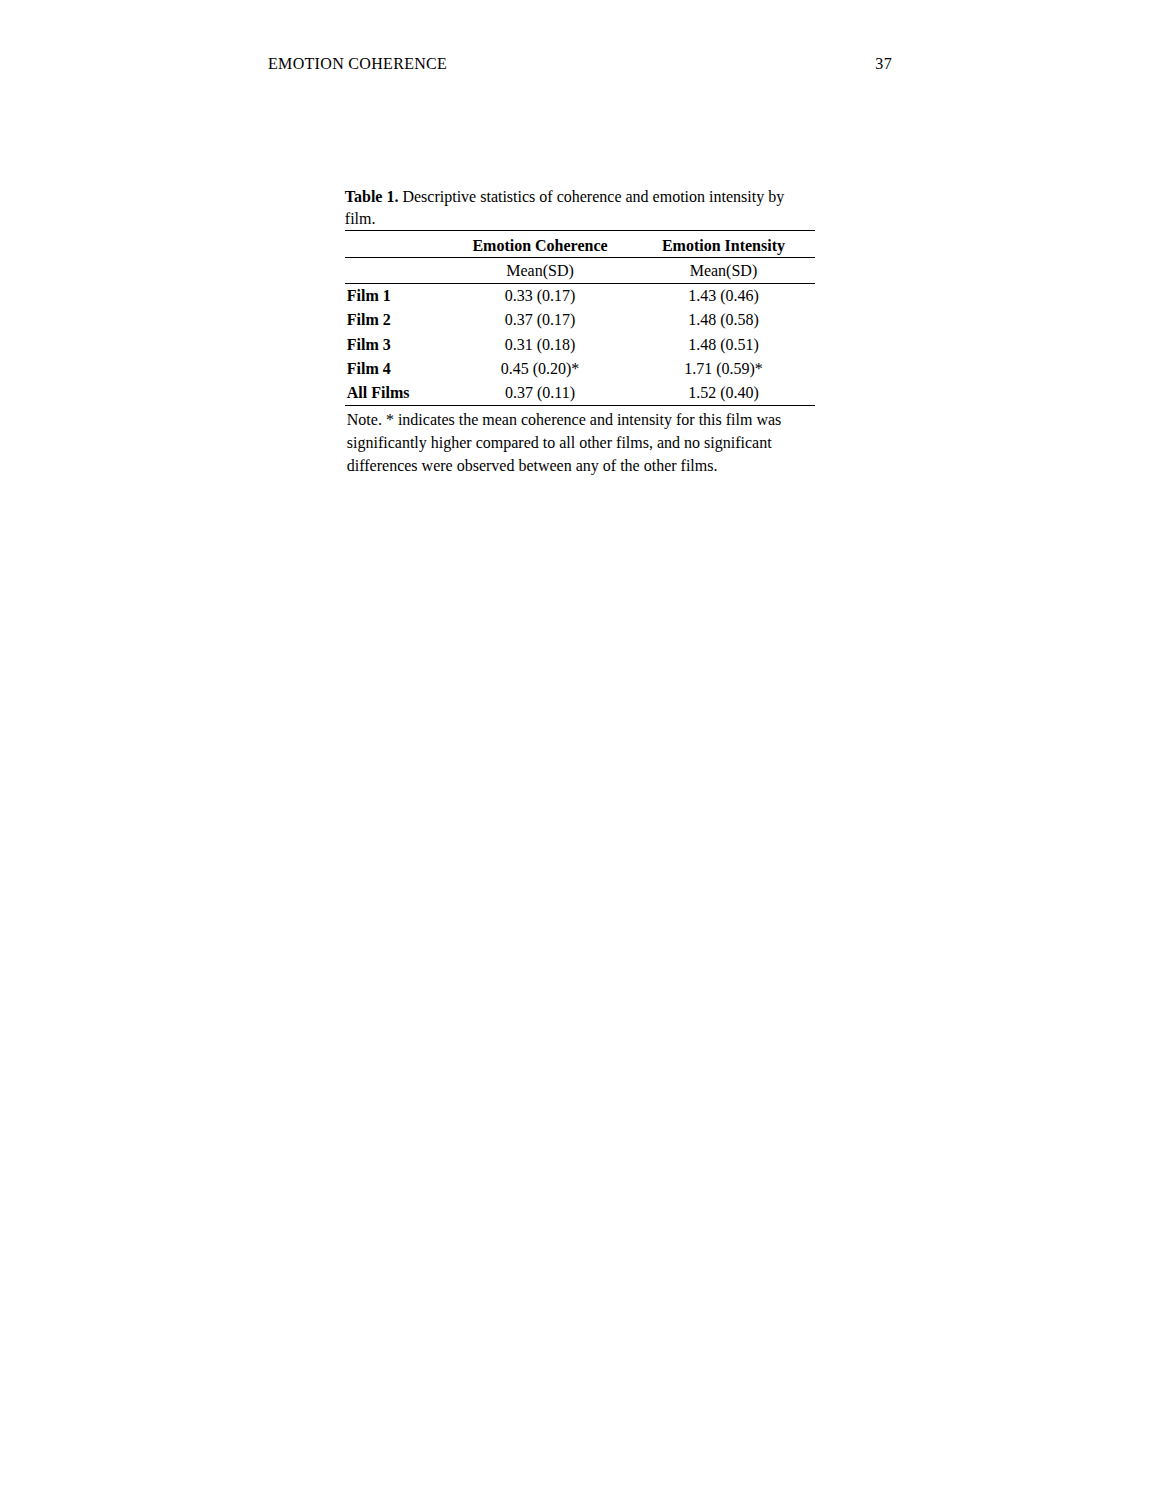Emotion Coherence 37
Table 1. Descriptive statistics of coherence and emotion intensity by film.
| | Emotion Coherence | Emotion Intensity |
| --- | --- | --- |
| | Mean(SD) | Mean(SD) |
| Film 1 | 0.33 (0.17) | 1.43 (0.46) |
| Film 2 | 0.37 (0.17) | 1.48 (0.58) |
| Film 3 | 0.31 (0.18) | 1.48 (0.51) |
| Film 4 | 0.45 (0.20)* | 1.71 (0.59)* |
| All Films | 0.37 (0.11) | 1.52 (0.40) |
Note. * indicates the mean coherence and intensity for this film was significantly higher compared to all other films, and no significant differences were observed between any of the other films.